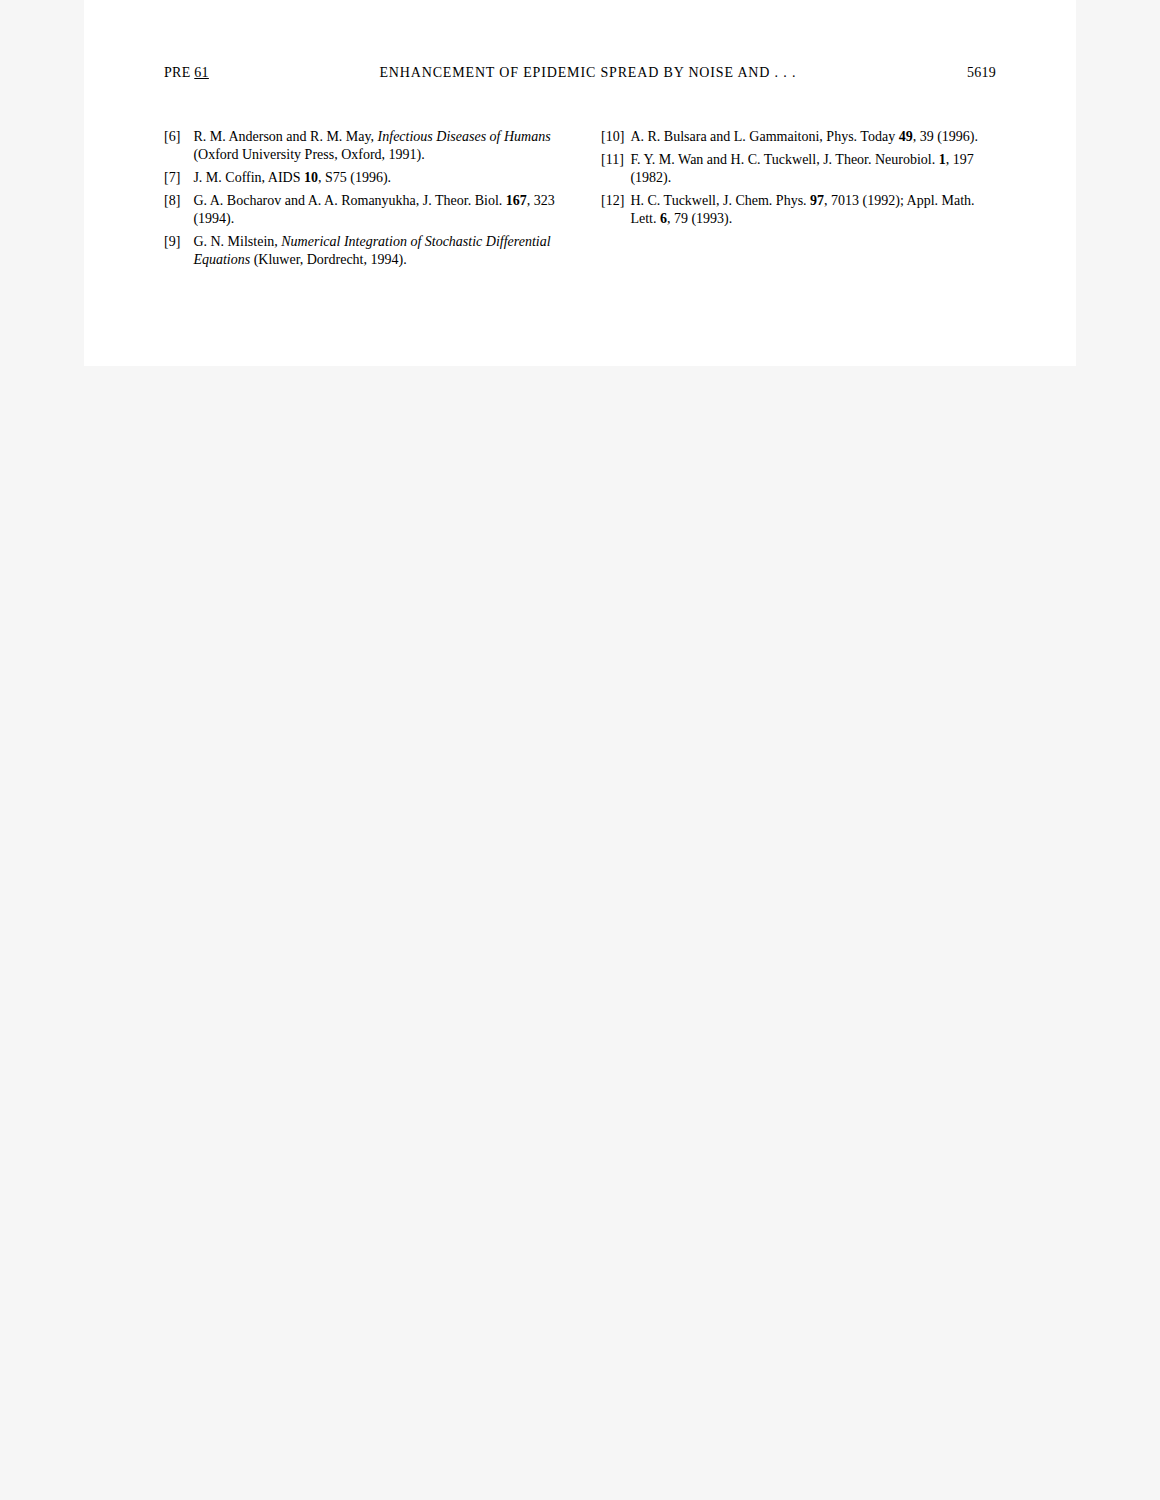PRE 61 Enhancement of Epidemic Spread by Noise and . . . 5619
[6] R. M. Anderson and R. M. May, Infectious Diseases of Humans (Oxford University Press, Oxford, 1991).
[7] J. M. Coffin, AIDS 10, S75 (1996).
[8] G. A. Bocharov and A. A. Romanyukha, J. Theor. Biol. 167, 323 (1994).
[9] G. N. Milstein, Numerical Integration of Stochastic Differential Equations (Kluwer, Dordrecht, 1994).
[10] A. R. Bulsara and L. Gammaitoni, Phys. Today 49, 39 (1996).
[11] F. Y. M. Wan and H. C. Tuckwell, J. Theor. Neurobiol. 1, 197 (1982).
[12] H. C. Tuckwell, J. Chem. Phys. 97, 7013 (1992); Appl. Math. Lett. 6, 79 (1993).